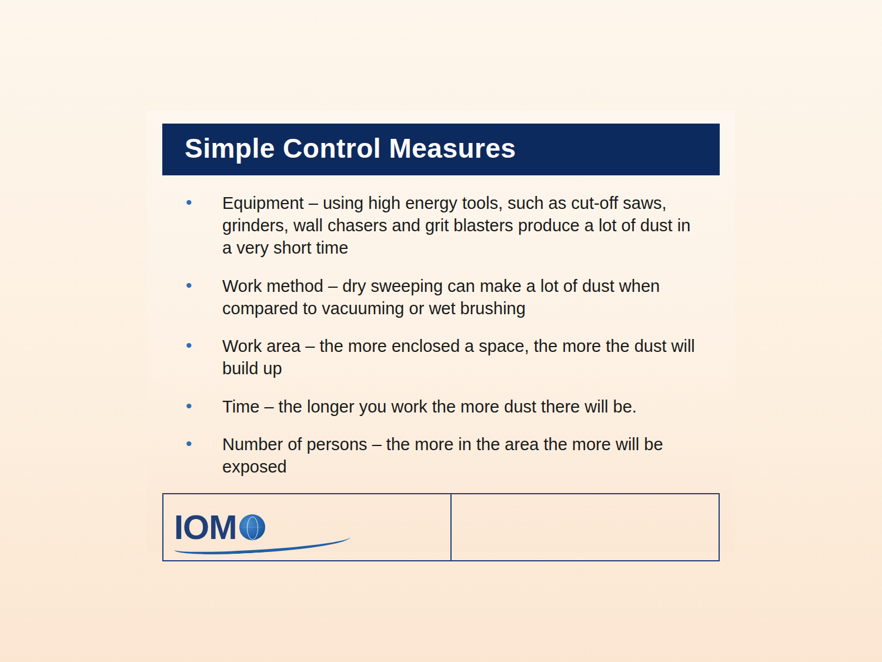Simple Control Measures
Equipment – using high energy tools, such as cut-off saws, grinders, wall chasers and grit blasters produce a lot of dust in a very short time
Work method – dry sweeping can make a lot of dust when compared to vacuuming or wet brushing
Work area – the more enclosed a space, the more the dust will build up
Time – the longer you work the more dust there will be.
Number of persons – the more in the area the more will be exposed
IOM